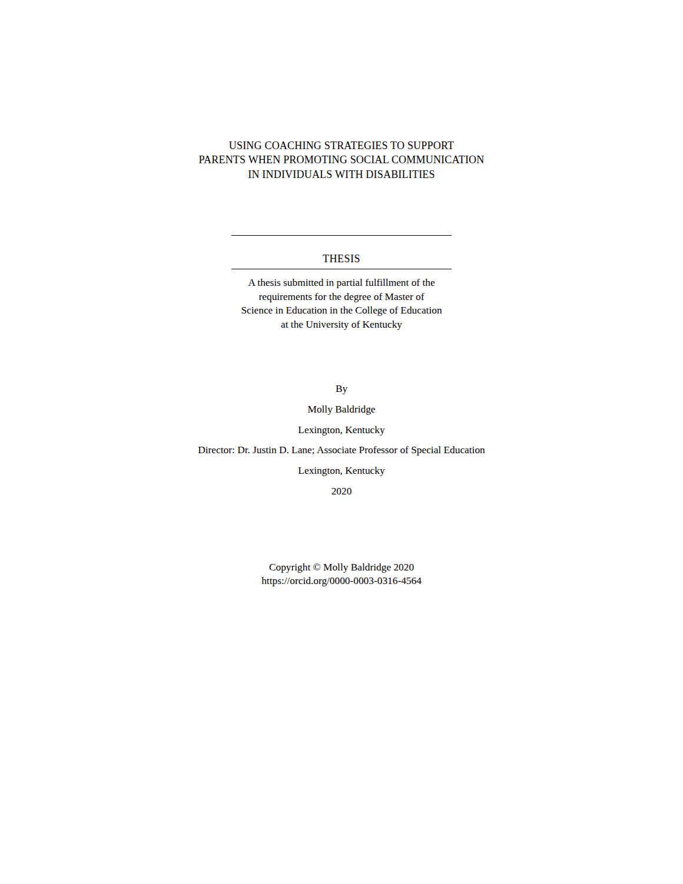USING COACHING STRATEGIES TO SUPPORT PARENTS WHEN PROMOTING SOCIAL COMMUNICATION IN INDIVIDUALS WITH DISABILITIES
THESIS
A thesis submitted in partial fulfillment of the requirements for the degree of Master of Science in Education in the College of Education at the University of Kentucky
By
Molly Baldridge
Lexington, Kentucky
Director: Dr. Justin D. Lane; Associate Professor of Special Education
Lexington, Kentucky
2020
Copyright © Molly Baldridge 2020 https://orcid.org/0000-0003-0316-4564